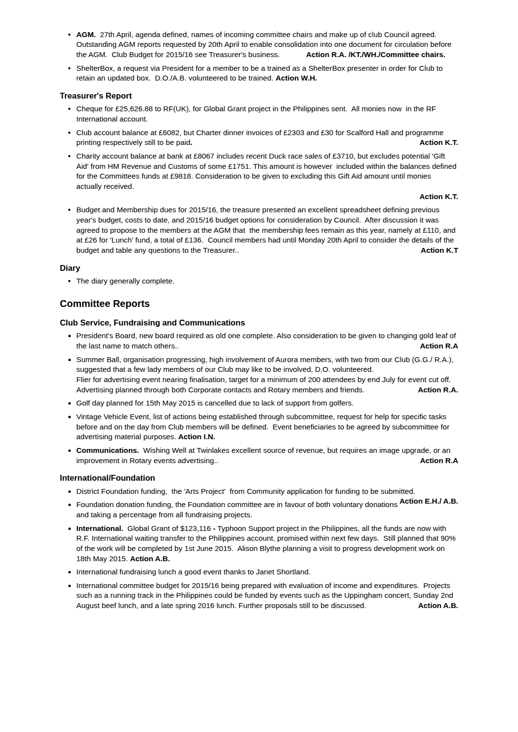AGM. 27th April, agenda defined, names of incoming committee chairs and make up of club Council agreed. Outstanding AGM reports requested by 20th April to enable consolidation into one document for circulation before the AGM. Club Budget for 2015/16 see Treasurer's business.Action R.A. /KT./WH./Committee chairs.
ShelterBox, a request via President for a member to be a trained as a ShelterBox presenter in order for Club to retain an updated box. D.O./A.B. volunteered to be trained. Action W.H.
Treasurer's Report
Cheque for £25,626.88 to RF(UK), for Global Grant project in the Philippines sent. All monies now in the RF International account.
Club account balance at £6082, but Charter dinner invoices of £2303 and £30 for Scalford Hall and programme printing respectively still to be paid. Action K.T.
Charity account balance at bank at £8067 includes recent Duck race sales of £3710, but excludes potential 'Gift Aid' from HM Revenue and Customs of some £1751. This amount is however included within the balances defined for the Committees funds at £9818. Consideration to be given to excluding this Gift Aid amount until monies actually received. Action K.T.
Budget and Membership dues for 2015/16, the treasure presented an excellent spreadsheet defining previous year's budget, costs to date, and 2015/16 budget options for consideration by Council. After discussion it was agreed to propose to the members at the AGM that the membership fees remain as this year, namely at £110, and at £26 for 'Lunch' fund, a total of £136. Council members had until Monday 20th April to consider the details of the budget and table any questions to the Treasurer.Action K.T.
Diary
The diary generally complete.
Committee Reports
Club Service, Fundraising and Communications
President's Board, new board required as old one complete. Also consideration to be given to changing gold leaf of the last name to match others.Action R.A.
Summer Ball, organisation progressing, high involvement of Aurora members, with two from our Club (G.G./ R.A.), suggested that a few lady members of our Club may like to be involved, D.O. volunteered.
Flier for advertising event nearing finalisation, target for a minimum of 200 attendees by end July for event cut off. Advertising planned through both Corporate contacts and Rotary members and friends.Action R.A.
Golf day planned for 15th May 2015 is cancelled due to lack of support from golfers.
Vintage Vehicle Event, list of actions being established through subcommittee, request for help for specific tasks before and on the day from Club members will be defined. Event beneficiaries to be agreed by subcommittee for advertising material purposes. Action I.N.
Communications. Wishing Well at Twinlakes excellent source of revenue, but requires an image upgrade, or an improvement in Rotary events advertising.Action R.A.
International/Foundation
District Foundation funding, the 'Arts Project' from Community application for funding to be submitted.Action E.H./ A.B.
Foundation donation funding, the Foundation committee are in favour of both voluntary donations and taking a percentage from all fundraising projects.
International. Global Grant of $123,116 - Typhoon Support project in the Philippines, all the funds are now with R.F. International waiting transfer to the Philippines account, promised within next few days. Still planned that 90% of the work will be completed by 1st June 2015. Alison Blythe planning a visit to progress development work on 18th May 2015. Action A.B.
International fundraising lunch a good event thanks to Janet Shortland.
International committee budget for 2015/16 being prepared with evaluation of income and expenditures. Projects such as a running track in the Philippines could be funded by events such as the Uppingham concert, Sunday 2nd August beef lunch, and a late spring 2016 lunch. Further proposals still to be discussed.Action A.B.